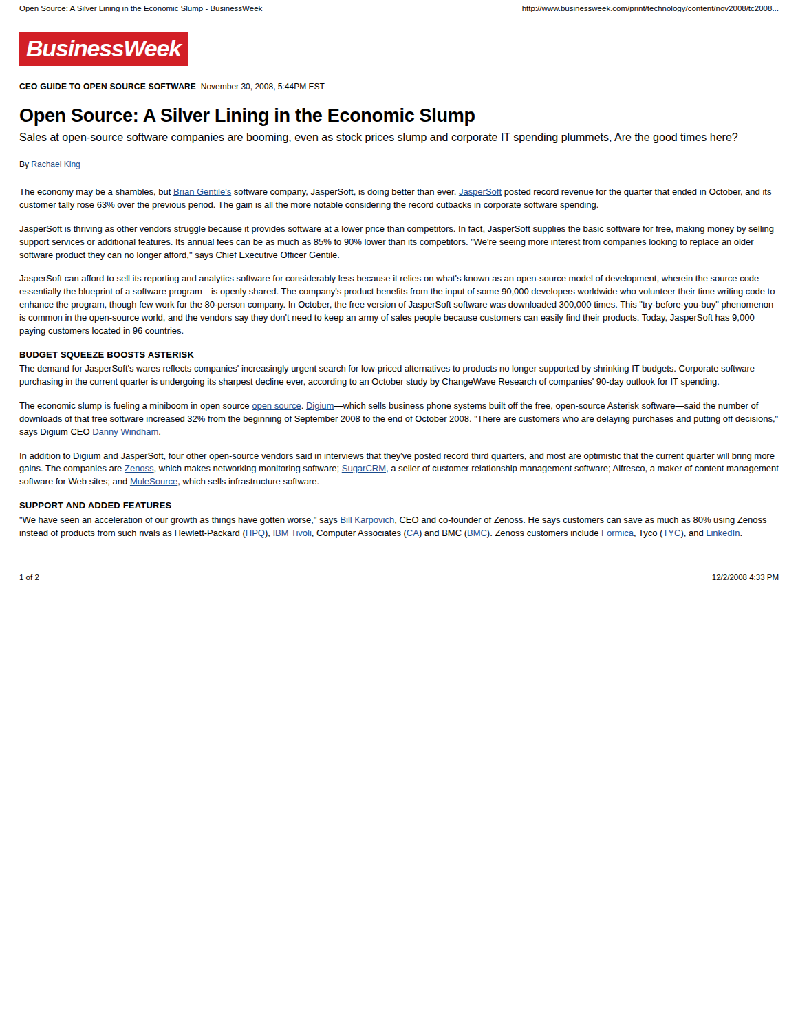Open Source: A Silver Lining in the Economic Slump - BusinessWeek
http://www.businessweek.com/print/technology/content/nov2008/tc2008...
BusinessWeek
CEO GUIDE TO OPEN SOURCE SOFTWARE November 30, 2008, 5:44PM EST
Open Source: A Silver Lining in the Economic Slump
Sales at open-source software companies are booming, even as stock prices slump and corporate IT spending plummets, Are the good times here?
By Rachael King
The economy may be a shambles, but Brian Gentile's software company, JasperSoft, is doing better than ever. JasperSoft posted record revenue for the quarter that ended in October, and its customer tally rose 63% over the previous period. The gain is all the more notable considering the record cutbacks in corporate software spending.
JasperSoft is thriving as other vendors struggle because it provides software at a lower price than competitors. In fact, JasperSoft supplies the basic software for free, making money by selling support services or additional features. Its annual fees can be as much as 85% to 90% lower than its competitors. "We're seeing more interest from companies looking to replace an older software product they can no longer afford," says Chief Executive Officer Gentile.
JasperSoft can afford to sell its reporting and analytics software for considerably less because it relies on what's known as an open-source model of development, wherein the source code—essentially the blueprint of a software program—is openly shared. The company's product benefits from the input of some 90,000 developers worldwide who volunteer their time writing code to enhance the program, though few work for the 80-person company. In October, the free version of JasperSoft software was downloaded 300,000 times. This "try-before-you-buy" phenomenon is common in the open-source world, and the vendors say they don't need to keep an army of sales people because customers can easily find their products. Today, JasperSoft has 9,000 paying customers located in 96 countries.
BUDGET SQUEEZE BOOSTS ASTERISK
The demand for JasperSoft's wares reflects companies' increasingly urgent search for low-priced alternatives to products no longer supported by shrinking IT budgets. Corporate software purchasing in the current quarter is undergoing its sharpest decline ever, according to an October study by ChangeWave Research of companies' 90-day outlook for IT spending.
The economic slump is fueling a miniboom in open source open source. Digium—which sells business phone systems built off the free, open-source Asterisk software—said the number of downloads of that free software increased 32% from the beginning of September 2008 to the end of October 2008. "There are customers who are delaying purchases and putting off decisions," says Digium CEO Danny Windham.
In addition to Digium and JasperSoft, four other open-source vendors said in interviews that they've posted record third quarters, and most are optimistic that the current quarter will bring more gains. The companies are Zenoss, which makes networking monitoring software; SugarCRM, a seller of customer relationship management software; Alfresco, a maker of content management software for Web sites; and MuleSource, which sells infrastructure software.
SUPPORT AND ADDED FEATURES
"We have seen an acceleration of our growth as things have gotten worse," says Bill Karpovich, CEO and co-founder of Zenoss. He says customers can save as much as 80% using Zenoss instead of products from such rivals as Hewlett-Packard (HPQ), IBM Tivoli, Computer Associates (CA) and BMC (BMC). Zenoss customers include Formica, Tyco (TYC), and LinkedIn.
1 of 2
12/2/2008 4:33 PM